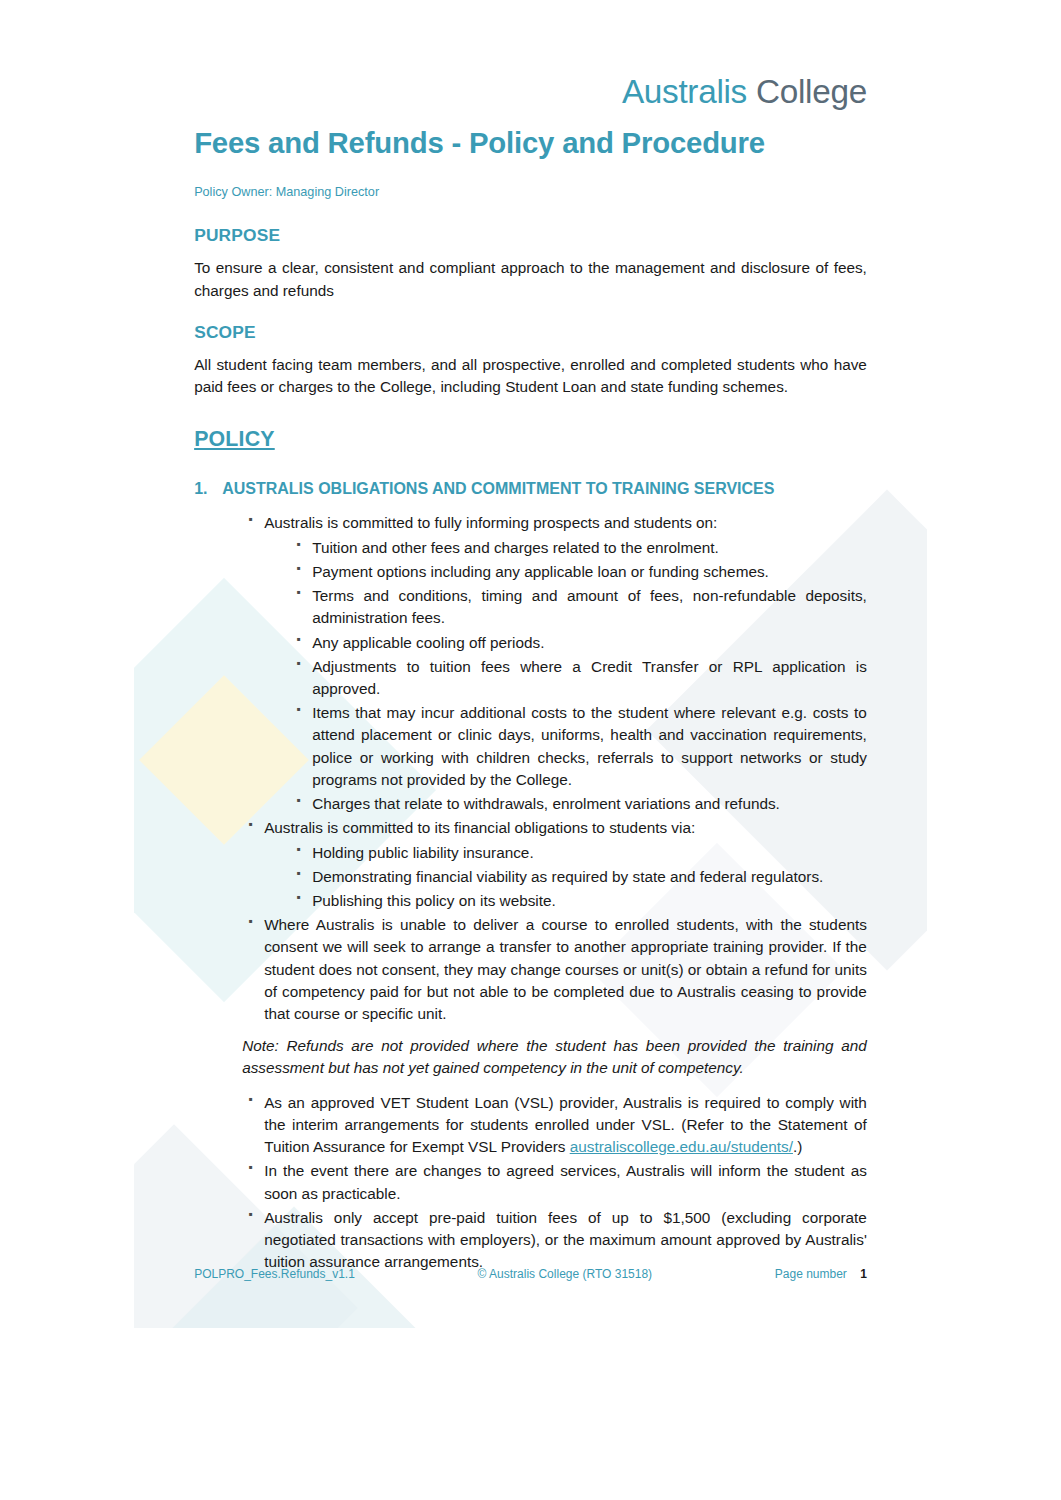Australis College
Fees and Refunds - Policy and Procedure
Policy Owner: Managing Director
PURPOSE
To ensure a clear, consistent and compliant approach to the management and disclosure of fees, charges and refunds
SCOPE
All student facing team members, and all prospective, enrolled and completed students who have paid fees or charges to the College, including Student Loan and state funding schemes.
POLICY
1. AUSTRALIS OBLIGATIONS AND COMMITMENT TO TRAINING SERVICES
Australis is committed to fully informing prospects and students on:
Tuition and other fees and charges related to the enrolment.
Payment options including any applicable loan or funding schemes.
Terms and conditions, timing and amount of fees, non-refundable deposits, administration fees.
Any applicable cooling off periods.
Adjustments to tuition fees where a Credit Transfer or RPL application is approved.
Items that may incur additional costs to the student where relevant e.g. costs to attend placement or clinic days, uniforms, health and vaccination requirements, police or working with children checks, referrals to support networks or study programs not provided by the College.
Charges that relate to withdrawals, enrolment variations and refunds.
Australis is committed to its financial obligations to students via:
Holding public liability insurance.
Demonstrating financial viability as required by state and federal regulators.
Publishing this policy on its website.
Where Australis is unable to deliver a course to enrolled students, with the students consent we will seek to arrange a transfer to another appropriate training provider. If the student does not consent, they may change courses or unit(s) or obtain a refund for units of competency paid for but not able to be completed due to Australis ceasing to provide that course or specific unit.
Note: Refunds are not provided where the student has been provided the training and assessment but has not yet gained competency in the unit of competency.
As an approved VET Student Loan (VSL) provider, Australis is required to comply with the interim arrangements for students enrolled under VSL. (Refer to the Statement of Tuition Assurance for Exempt VSL Providers australiscollege.edu.au/students/.)
In the event there are changes to agreed services, Australis will inform the student as soon as practicable.
Australis only accept pre-paid tuition fees of up to $1,500 (excluding corporate negotiated transactions with employers), or the maximum amount approved by Australis' tuition assurance arrangements.
POLPRO_Fees.Refunds_v1.1
© Australis College (RTO 31518)
Page number 1